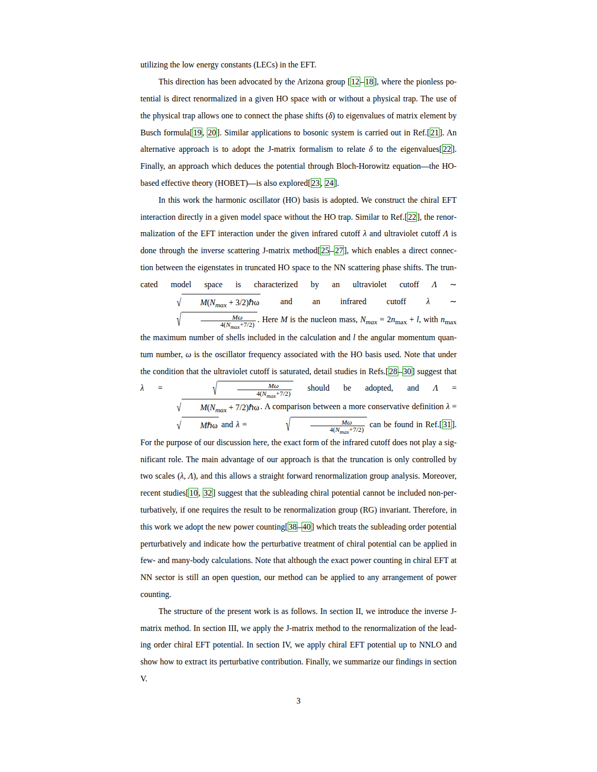utilizing the low energy constants (LECs) in the EFT.
This direction has been advocated by the Arizona group [12–18], where the pionless potential is direct renormalized in a given HO space with or without a physical trap. The use of the physical trap allows one to connect the phase shifts (δ) to eigenvalues of matrix element by Busch formula[19, 20]. Similar applications to bosonic system is carried out in Ref.[21]. An alternative approach is to adopt the J-matrix formalism to relate δ to the eigenvalues[22]. Finally, an approach which deduces the potential through Bloch-Horowitz equation—the HO-based effective theory (HOBET)—is also explored[23, 24].
In this work the harmonic oscillator (HO) basis is adopted. We construct the chiral EFT interaction directly in a given model space without the HO trap. Similar to Ref.[22], the renormalization of the EFT interaction under the given infrared cutoff λ and ultraviolet cutoff Λ is done through the inverse scattering J-matrix method[25–27], which enables a direct connection between the eigenstates in truncated HO space to the NN scattering phase shifts. The truncated model space is characterized by an ultraviolet cutoff Λ ∼ √M(Nmax + 3/2)ℏω and an infrared cutoff λ ∼ √Mω 4(Nmax+7/2). Here M is the nucleon mass, Nmax = 2nmax + l, with nmax the maximum number of shells included in the calculation and l the angular momentum quantum number, ω is the oscillator frequency associated with the HO basis used. Note that under the condition that the ultraviolet cutoff is saturated, detail studies in Refs.[28–30] suggest that λ = √Mω 4(Nmax+7/2) should be adopted, and Λ = √M(Nmax + 7/2)ℏω. A comparison between a more conservative definition λ = √Mℏω and λ = √Mω 4(Nmax+7/2) can be found in Ref.[31]. For the purpose of our discussion here, the exact form of the infrared cutoff does not play a significant role. The main advantage of our approach is that the truncation is only controlled by two scales (λ, Λ), and this allows a straight forward renormalization group analysis. Moreover, recent studies[10, 32] suggest that the subleading chiral potential cannot be included non-perturbatively, if one requires the result to be renormalization group (RG) invariant. Therefore, in this work we adopt the new power counting[38–40] which treats the subleading order potential perturbatively and indicate how the perturbative treatment of chiral potential can be applied in few- and many-body calculations. Note that although the exact power counting in chiral EFT at NN sector is still an open question, our method can be applied to any arrangement of power counting.
The structure of the present work is as follows. In section II, we introduce the inverse J-matrix method. In section III, we apply the J-matrix method to the renormalization of the leading order chiral EFT potential. In section IV, we apply chiral EFT potential up to NNLO and show how to extract its perturbative contribution. Finally, we summarize our findings in section V.
3